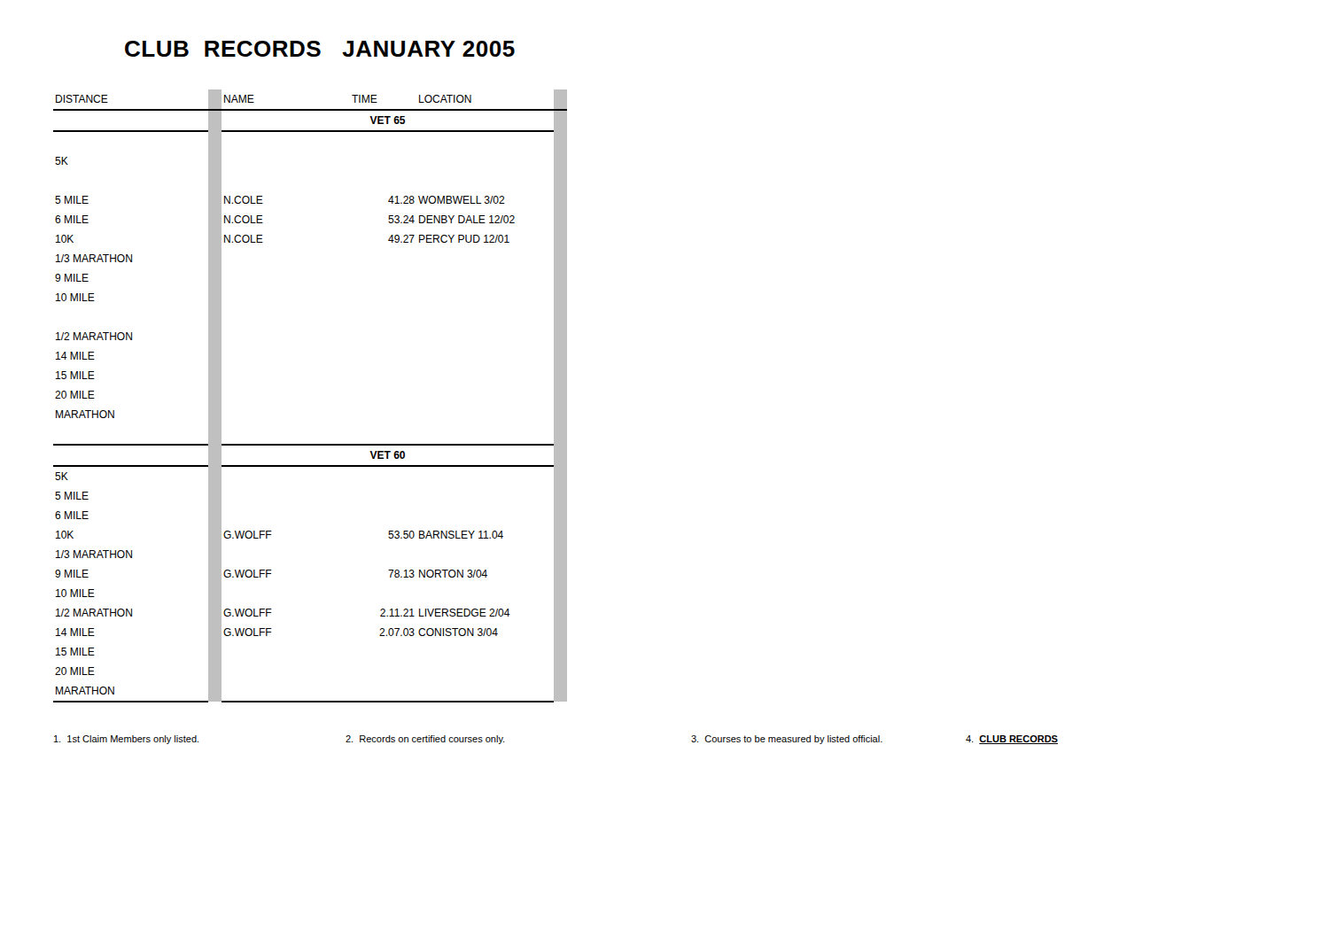CLUB RECORDS JANUARY 2005
| DISTANCE | | NAME | TIME | LOCATION | |
| | | VET 65 | |
| 5K | | | | | |
| 5 MILE | | N.COLE | 41.28 | WOMBWELL 3/02 | |
| 6 MILE | | N.COLE | 53.24 | DENBY DALE 12/02 | |
| 10K | | N.COLE | 49.27 | PERCY PUD 12/01 | |
| 1/3 MARATHON | | | | | |
| 9 MILE | | | | | |
| 10 MILE | | | | | |
| 1/2 MARATHON | | | | | |
| 14 MILE | | | | | |
| 15 MILE | | | | | |
| 20 MILE | | | | | |
| MARATHON | | | | | |
| | | VET 60 | |
| 5K | | | | | |
| 5 MILE | | | | | |
| 6 MILE | | | | | |
| 10K | | G.WOLFF | 53.50 | BARNSLEY 11.04 | |
| 1/3 MARATHON | | | | | |
| 9 MILE | | G.WOLFF | 78.13 | NORTON 3/04 | |
| 10 MILE | | | | | |
| 1/2 MARATHON | | G.WOLFF | 2.11.21 | LIVERSEDGE 2/04 | |
| 14 MILE | | G.WOLFF | 2.07.03 | CONISTON 3/04 | |
| 15 MILE | | | | | |
| 20 MILE | | | | | |
| MARATHON | | | | | |
| 1. 1st Claim Members only listed. | 2. Records on certified courses only. | 3. Courses to be measured by listed official. | 4. CLUB RECORDS |